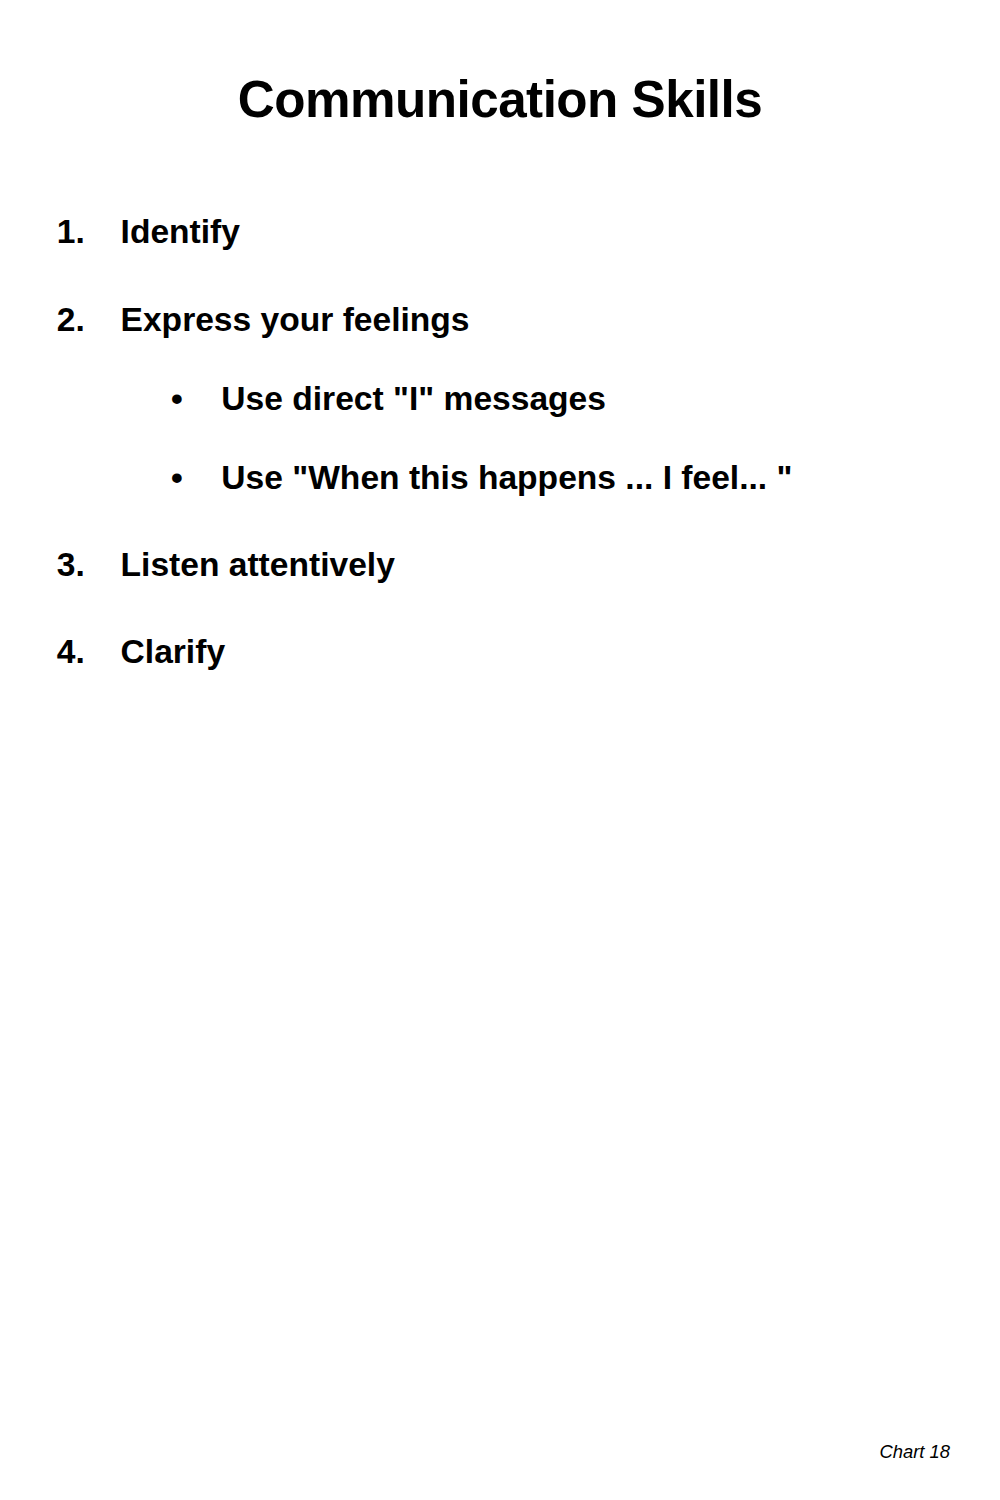Communication Skills
1. Identify
2. Express your feelings
Use direct "I" messages
Use "When this happens ... I feel... "
3. Listen attentively
4. Clarify
Chart 18